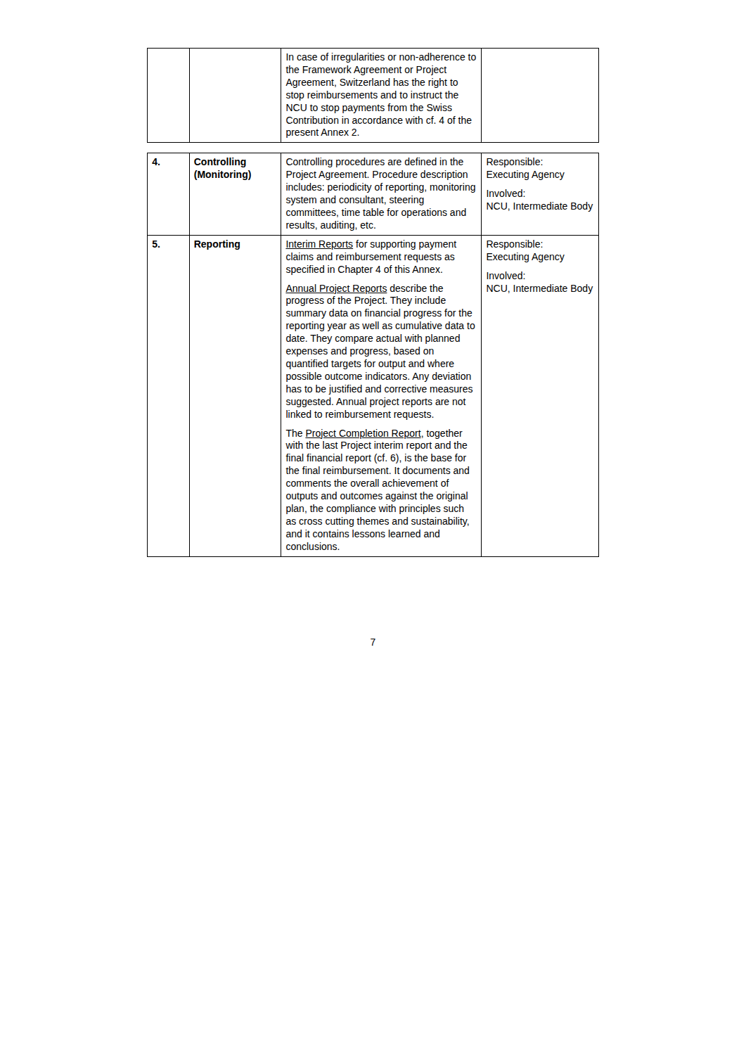| | | In case of irregularities or non-adherence to the Framework Agreement or Project Agreement, Switzerland has the right to stop reimbursements and to instruct the NCU to stop payments from the Swiss Contribution in accordance with cf. 4 of the present Annex 2. | |
| 4. | Controlling (Monitoring) | Controlling procedures are defined in the Project Agreement. Procedure description includes: periodicity of reporting, monitoring system and consultant, steering committees, time table for operations and results, auditing, etc. | Responsible: Executing Agency Involved: NCU, Intermediate Body |
| 5. | Reporting | Interim Reports for supporting payment claims and reimbursement requests as specified in Chapter 4 of this Annex. Annual Project Reports describe the progress of the Project. They include summary data on financial progress for the reporting year as well as cumulative data to date. They compare actual with planned expenses and progress, based on quantified targets for output and where possible outcome indicators. Any deviation has to be justified and corrective measures suggested. Annual project reports are not linked to reimbursement requests. The Project Completion Report , together with the last Project interim report and the final financial report (cf. 6), is the base for the final reimbursement. It documents and comments the overall achievement of outputs and outcomes against the original plan, the compliance with principles such as cross cutting themes and sustainability, and it contains lessons learned and conclusions. | Responsible: Executing Agency Involved: NCU, Intermediate Body |
7